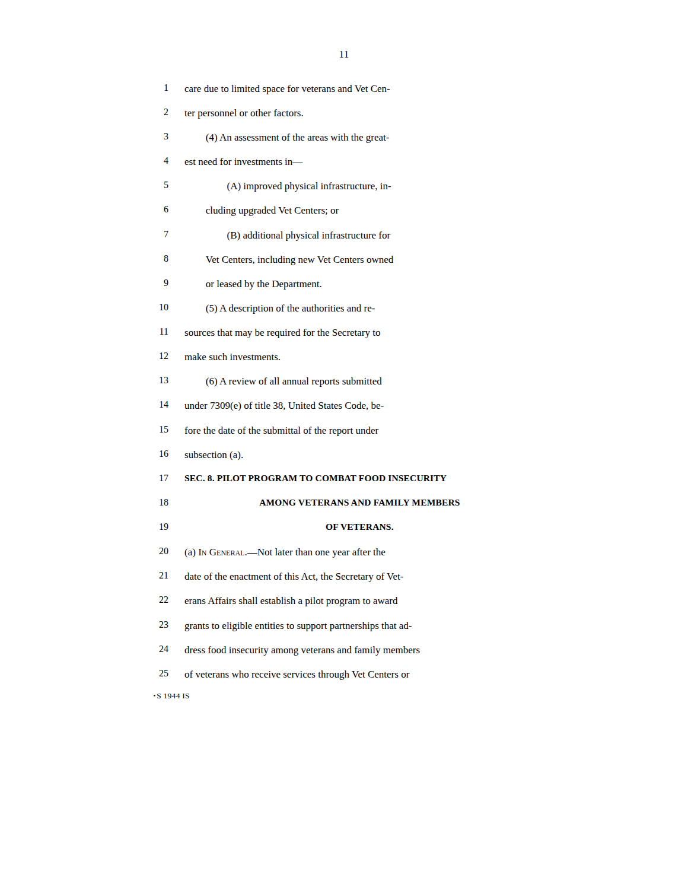11
care due to limited space for veterans and Vet Cen-
ter personnel or other factors.
(4) An assessment of the areas with the great-
est need for investments in—
(A) improved physical infrastructure, in-
cluding upgraded Vet Centers; or
(B) additional physical infrastructure for
Vet Centers, including new Vet Centers owned
or leased by the Department.
(5) A description of the authorities and re-
sources that may be required for the Secretary to
make such investments.
(6) A review of all annual reports submitted
under 7309(e) of title 38, United States Code, be-
fore the date of the submittal of the report under
subsection (a).
SEC. 8. PILOT PROGRAM TO COMBAT FOOD INSECURITY
AMONG VETERANS AND FAMILY MEMBERS
OF VETERANS.
(a) In General.—Not later than one year after the
date of the enactment of this Act, the Secretary of Vet-
erans Affairs shall establish a pilot program to award
grants to eligible entities to support partnerships that ad-
dress food insecurity among veterans and family members
of veterans who receive services through Vet Centers or
•S 1944 IS